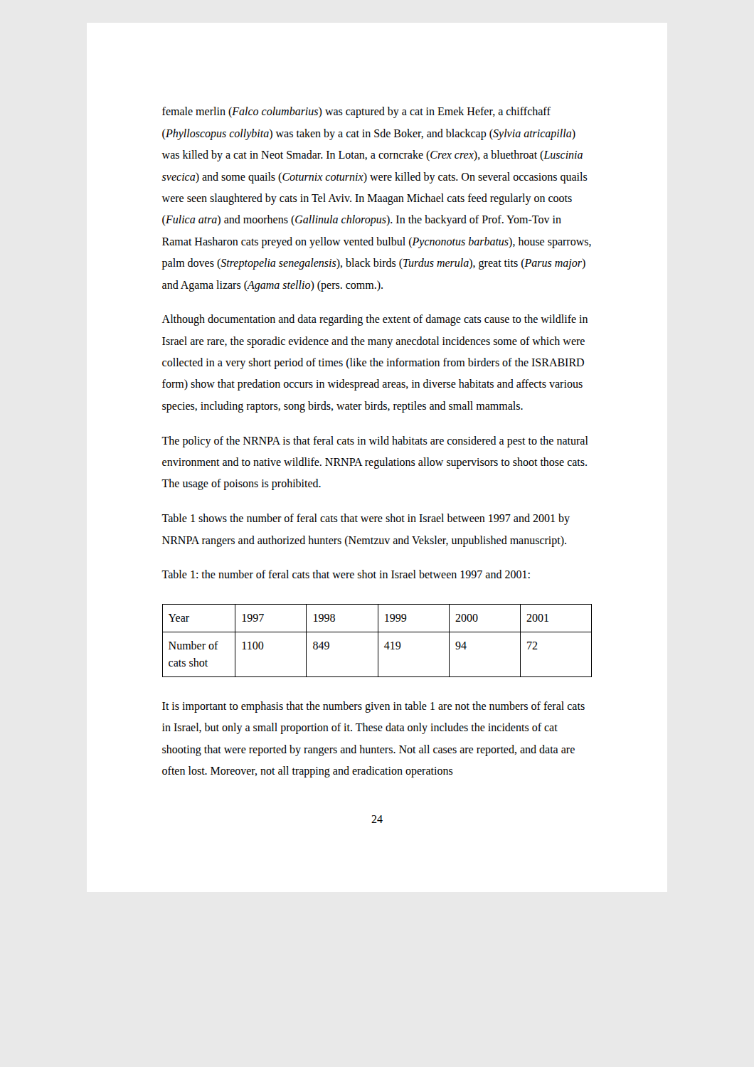female merlin (Falco columbarius) was captured by a cat in Emek Hefer, a chiffchaff (Phylloscopus collybita) was taken by a cat in Sde Boker, and blackcap (Sylvia atricapilla) was killed by a cat in Neot Smadar. In Lotan, a corncrake (Crex crex), a bluethroat (Luscinia svecica) and some quails (Coturnix coturnix) were killed by cats. On several occasions quails were seen slaughtered by cats in Tel Aviv. In Maagan Michael cats feed regularly on coots (Fulica atra) and moorhens (Gallinula chloropus). In the backyard of Prof. Yom-Tov in Ramat Hasharon cats preyed on yellow vented bulbul (Pycnonotus barbatus), house sparrows, palm doves (Streptopelia senegalensis), black birds (Turdus merula), great tits (Parus major) and Agama lizars (Agama stellio) (pers. comm.).
Although documentation and data regarding the extent of damage cats cause to the wildlife in Israel are rare, the sporadic evidence and the many anecdotal incidences some of which were collected in a very short period of times (like the information from birders of the ISRABIRD form) show that predation occurs in widespread areas, in diverse habitats and affects various species, including raptors, song birds, water birds, reptiles and small mammals.
The policy of the NRNPA is that feral cats in wild habitats are considered a pest to the natural environment and to native wildlife. NRNPA regulations allow supervisors to shoot those cats. The usage of poisons is prohibited.
Table 1 shows the number of feral cats that were shot in Israel between 1997 and 2001 by NRNPA rangers and authorized hunters (Nemtzuv and Veksler, unpublished manuscript).
Table 1: the number of feral cats that were shot in Israel between 1997 and 2001:
| Year | 1997 | 1998 | 1999 | 2000 | 2001 |
| Number of cats shot | 1100 | 849 | 419 | 94 | 72 |
It is important to emphasis that the numbers given in table 1 are not the numbers of feral cats in Israel, but only a small proportion of it. These data only includes the incidents of cat shooting that were reported by rangers and hunters. Not all cases are reported, and data are often lost. Moreover, not all trapping and eradication operations
24